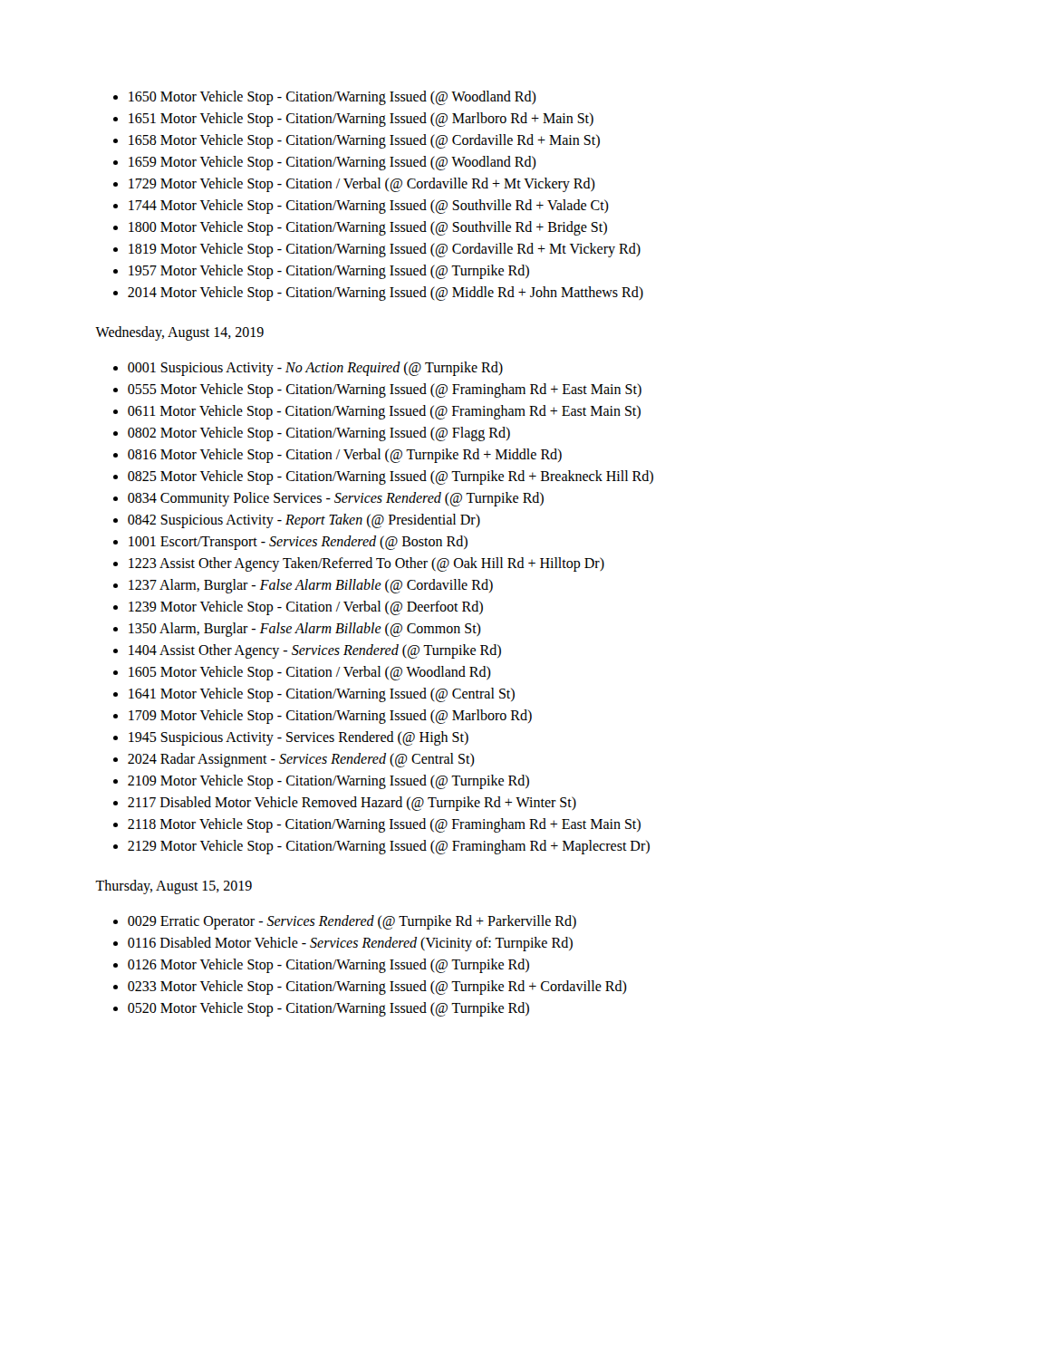1650 Motor Vehicle Stop - Citation/Warning Issued (@ Woodland Rd)
1651 Motor Vehicle Stop - Citation/Warning Issued (@ Marlboro Rd + Main St)
1658 Motor Vehicle Stop - Citation/Warning Issued (@ Cordaville Rd + Main St)
1659 Motor Vehicle Stop - Citation/Warning Issued (@ Woodland Rd)
1729 Motor Vehicle Stop - Citation / Verbal (@ Cordaville Rd + Mt Vickery Rd)
1744 Motor Vehicle Stop - Citation/Warning Issued (@ Southville Rd + Valade Ct)
1800 Motor Vehicle Stop - Citation/Warning Issued (@ Southville Rd + Bridge St)
1819 Motor Vehicle Stop - Citation/Warning Issued (@ Cordaville Rd + Mt Vickery Rd)
1957 Motor Vehicle Stop - Citation/Warning Issued (@ Turnpike Rd)
2014 Motor Vehicle Stop - Citation/Warning Issued (@ Middle Rd + John Matthews Rd)
Wednesday, August 14, 2019
0001 Suspicious Activity - No Action Required (@ Turnpike Rd)
0555 Motor Vehicle Stop - Citation/Warning Issued (@ Framingham Rd + East Main St)
0611 Motor Vehicle Stop - Citation/Warning Issued (@ Framingham Rd + East Main St)
0802 Motor Vehicle Stop - Citation/Warning Issued (@ Flagg Rd)
0816 Motor Vehicle Stop - Citation / Verbal (@ Turnpike Rd + Middle Rd)
0825 Motor Vehicle Stop - Citation/Warning Issued (@ Turnpike Rd + Breakneck Hill Rd)
0834 Community Police Services - Services Rendered (@ Turnpike Rd)
0842 Suspicious Activity - Report Taken (@ Presidential Dr)
1001 Escort/Transport - Services Rendered (@ Boston Rd)
1223 Assist Other Agency Taken/Referred To Other (@ Oak Hill Rd + Hilltop Dr)
1237 Alarm, Burglar - False Alarm Billable (@ Cordaville Rd)
1239 Motor Vehicle Stop - Citation / Verbal (@ Deerfoot Rd)
1350 Alarm, Burglar - False Alarm Billable (@ Common St)
1404 Assist Other Agency - Services Rendered (@ Turnpike Rd)
1605 Motor Vehicle Stop - Citation / Verbal (@ Woodland Rd)
1641 Motor Vehicle Stop - Citation/Warning Issued (@ Central St)
1709 Motor Vehicle Stop - Citation/Warning Issued (@ Marlboro Rd)
1945 Suspicious Activity - Services Rendered (@ High St)
2024 Radar Assignment - Services Rendered (@ Central St)
2109 Motor Vehicle Stop - Citation/Warning Issued (@ Turnpike Rd)
2117 Disabled Motor Vehicle Removed Hazard (@ Turnpike Rd + Winter St)
2118 Motor Vehicle Stop - Citation/Warning Issued (@ Framingham Rd + East Main St)
2129 Motor Vehicle Stop - Citation/Warning Issued (@ Framingham Rd + Maplecrest Dr)
Thursday, August 15, 2019
0029 Erratic Operator - Services Rendered (@ Turnpike Rd + Parkerville Rd)
0116 Disabled Motor Vehicle - Services Rendered (Vicinity of: Turnpike Rd)
0126 Motor Vehicle Stop - Citation/Warning Issued (@ Turnpike Rd)
0233 Motor Vehicle Stop - Citation/Warning Issued (@ Turnpike Rd + Cordaville Rd)
0520 Motor Vehicle Stop - Citation/Warning Issued (@ Turnpike Rd)